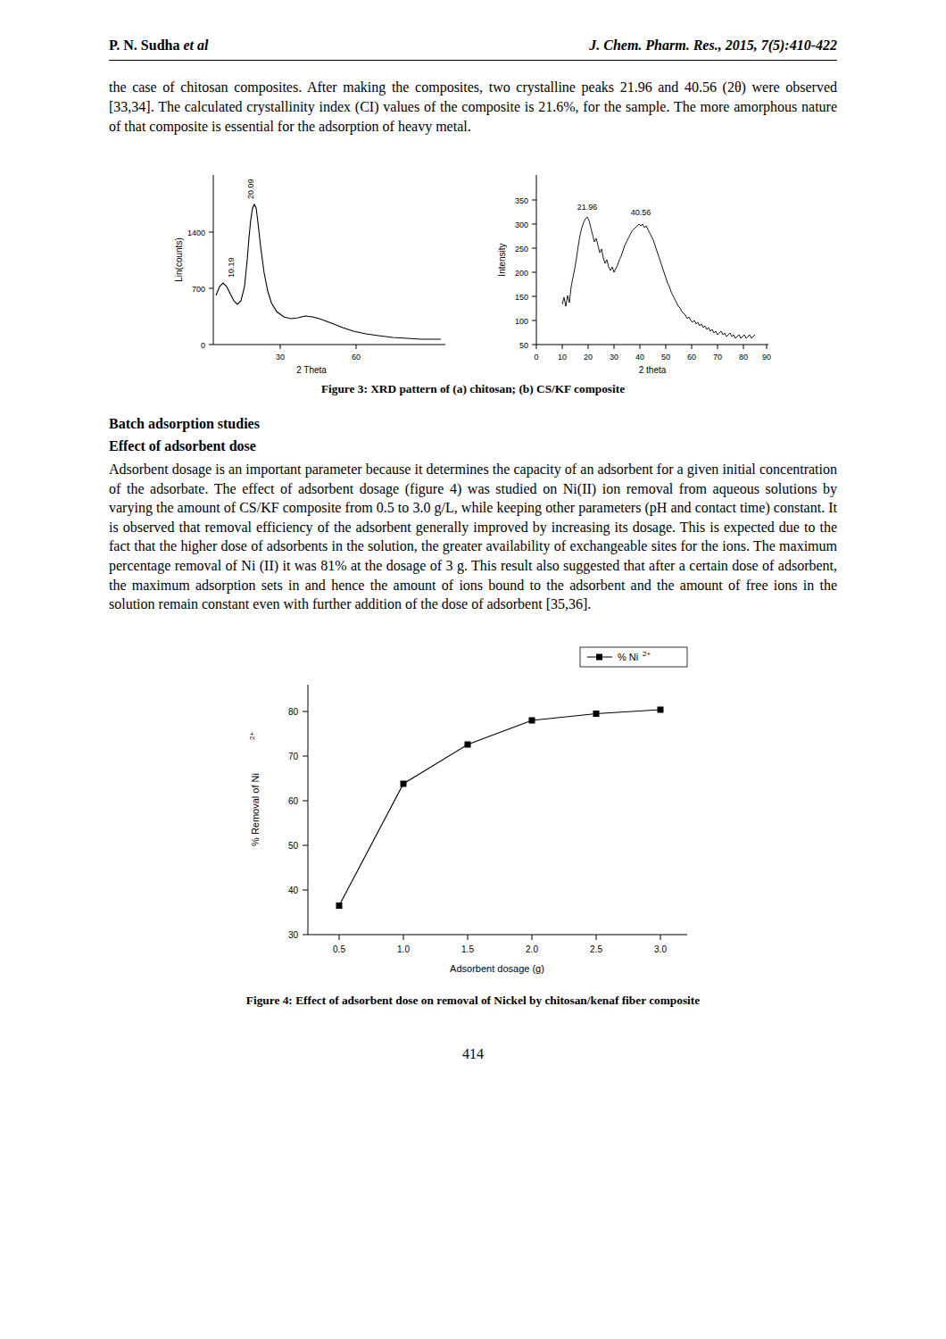P. N. Sudha et al J. Chem. Pharm. Res., 2015, 7(5):410-422
the case of chitosan composites. After making the composites, two crystalline peaks 21.96 and 40.56 (2θ) were observed [33,34]. The calculated crystallinity index (CI) values of the composite is 21.6%, for the sample. The more amorphous nature of that composite is essential for the adsorption of heavy metal.
0 700 1400 30 60 2 Theta Lin(counts) 10.19 20.09 50 100 150 200 250 300 350 0 10 20 30 40 50 60 70 80 90 2 theta Intensity 21.96 40.56
Figure 3: XRD pattern of (a) chitosan; (b) CS/KF composite
Batch adsorption studies
Effect of adsorbent dose
Adsorbent dosage is an important parameter because it determines the capacity of an adsorbent for a given initial concentration of the adsorbate. The effect of adsorbent dosage (figure 4) was studied on Ni(II) ion removal from aqueous solutions by varying the amount of CS/KF composite from 0.5 to 3.0 g/L, while keeping other parameters (pH and contact time) constant. It is observed that removal efficiency of the adsorbent generally improved by increasing its dosage. This is expected due to the fact that the higher dose of adsorbents in the solution, the greater availability of exchangeable sites for the ions. The maximum percentage removal of Ni (II) it was 81% at the dosage of 3 g. This result also suggested that after a certain dose of adsorbent, the maximum adsorption sets in and hence the amount of ions bound to the adsorbent and the amount of free ions in the solution remain constant even with further addition of the dose of adsorbent [35,36].
% Ni 2+ 30 40 50 60 70 80 0.5 1.0 1.5 2.0 2.5 3.0 Adsorbent dosage (g) % Removal of Ni 2+
Figure 4: Effect of adsorbent dose on removal of Nickel by chitosan/kenaf fiber composite
414